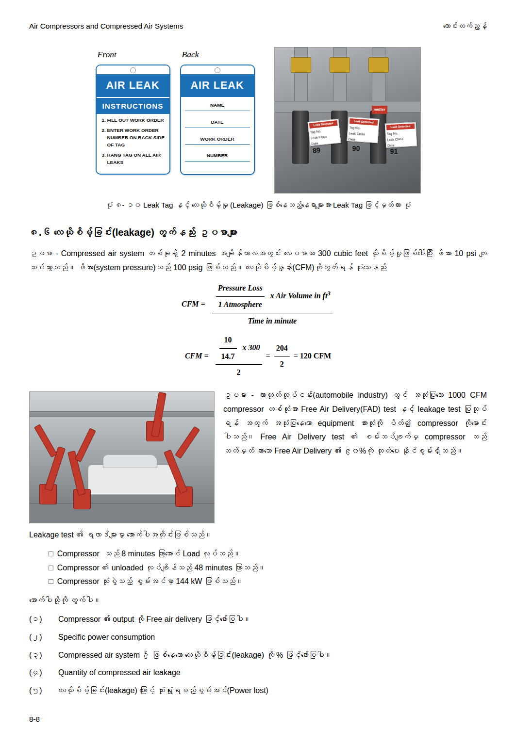Air Compressors and Compressed Air Systems ကောင်းထက်ညွန့်
Front
AIR LEAK
INSTRUCTIONS
FILL OUT WORK ORDER
ENTER WORK ORDER NUMBER ON BACK SIDE OF TAG
HANG TAG ON ALL AIR LEAKS
Back
AIR LEAK
NAME
DATE
WORK ORDER
NUMBER
matter
Leak Detected
Tag No.
Leak Class
Date
Leak Detected
Tag No.
Leak Class
Date
Leak Detected
Tag No.
Leak Class
Date
89
90
91
ပုံ ၈- ၁၀ Leak Tag နှင့် လေယိုစိမ့်မှု (Leakage) ဖြစ်နေသည့်နေရာများအား Leak Tag ဖြင့်မှတ်ထား ပုံ
၈.၆ လေယိုစိမ့်ခြင်း(leakage) တွက်နည်း ဥပမာများ
ဥပမာ - Compressed air system တစ်ခုရှိ 2 minutes အချိန်ကာလအတွင်း လေပမာဏ 300 cubic feet ယိုစိမ့်မှုဖြစ်ပေါ်ပြီး ဖိအား 10 psi ကျဆင်းသွားသည်။ ဖိအား(system pressure)သည် 100 psig ဖြစ်သည်။ လေယိုစိမ့်နှုန်း(CFM)ကိုတွက်ရန် ပုံသေနည်း
CFM = Pressure Loss 1 Atmosphere x Air Volume in ft3 Time in minute
CFM = 10 14.7 x 300 2 = 204 2 = 120 CFM
ဥပမာ - ကားထုတ်လုပ်ငန်း(automobile industry) တွင် အသုံးပြုသော 1000 CFM compressor တစ်လုံးအား Free Air Delivery(FAD) test နှင့် leakage test ပြုလုပ်ရန် အတွက် အသုံးပြုနေသော equipment အားလုံးကို ပိတ်၍ compressor ကိုမောင်းပါသည်။ Free Air Delivery test ၏ စမ်းသပ်ချက်မှ compressor သည် သတ်မှတ် ထားသော Free Air Delivery ၏ ၉၀%ကို ထုတ်ပေး နိုင်စွမ်းရှိသည်။
Leakage test ၏ ရလာဒ်များမှာ အောက်ပါအတိုင်းဖြစ်သည်။
Compressor သည် 8 minutes ကြာအောင် Load လုပ်သည်။
Compressor ၏ unloaded လုပ်ချိန်သည် 48 minutes ကြာသည်။
Compressor သုံးစွဲသည့် စွမ်းအင်မှာ 144 kW ဖြစ်သည်။
အောက်ပါတို့ကို တွက်ပါ။
(၁) Compressor ၏ output ကို Free air delivery ဖြင့်ဖော်ပြပါ။
(၂) Specific power consumption
(၃) Compressed air system ၌ ဖြစ်နေသော လေယိုစိမ့်ခြင်း(leakage) ကို % ဖြင့်ဖော်ပြပါ။
(၄) Quantity of compressed air leakage
(၅) လေယိုစိမ့်ခြင်း(leakage) ကြောင့် ဆုံးရှုံးရမည့်စွမ်းအင်(Power lost)
8-8